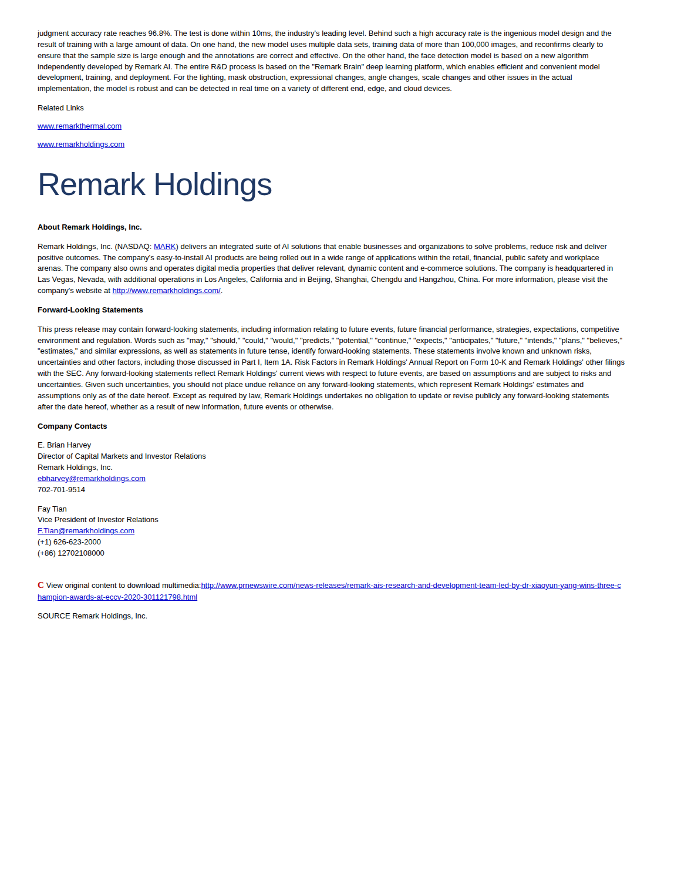judgment accuracy rate reaches 96.8%. The test is done within 10ms, the industry's leading level. Behind such a high accuracy rate is the ingenious model design and the result of training with a large amount of data. On one hand, the new model uses multiple data sets, training data of more than 100,000 images, and reconfirms clearly to ensure that the sample size is large enough and the annotations are correct and effective. On the other hand, the face detection model is based on a new algorithm independently developed by Remark AI. The entire R&D process is based on the "Remark Brain" deep learning platform, which enables efficient and convenient model development, training, and deployment. For the lighting, mask obstruction, expressional changes, angle changes, scale changes and other issues in the actual implementation, the model is robust and can be detected in real time on a variety of different end, edge, and cloud devices.
Related Links
www.remarkthermal.com
www.remarkholdings.com
Remark Holdings
About Remark Holdings, Inc.
Remark Holdings, Inc. (NASDAQ: MARK) delivers an integrated suite of AI solutions that enable businesses and organizations to solve problems, reduce risk and deliver positive outcomes. The company's easy-to-install AI products are being rolled out in a wide range of applications within the retail, financial, public safety and workplace arenas. The company also owns and operates digital media properties that deliver relevant, dynamic content and e-commerce solutions. The company is headquartered in Las Vegas, Nevada, with additional operations in Los Angeles, California and in Beijing, Shanghai, Chengdu and Hangzhou, China. For more information, please visit the company's website at http://www.remarkholdings.com/.
Forward-Looking Statements
This press release may contain forward-looking statements, including information relating to future events, future financial performance, strategies, expectations, competitive environment and regulation. Words such as "may," "should," "could," "would," "predicts," "potential," "continue," "expects," "anticipates," "future," "intends," "plans," "believes," "estimates," and similar expressions, as well as statements in future tense, identify forward-looking statements. These statements involve known and unknown risks, uncertainties and other factors, including those discussed in Part I, Item 1A. Risk Factors in Remark Holdings' Annual Report on Form 10-K and Remark Holdings' other filings with the SEC. Any forward-looking statements reflect Remark Holdings' current views with respect to future events, are based on assumptions and are subject to risks and uncertainties. Given such uncertainties, you should not place undue reliance on any forward-looking statements, which represent Remark Holdings' estimates and assumptions only as of the date hereof. Except as required by law, Remark Holdings undertakes no obligation to update or revise publicly any forward-looking statements after the date hereof, whether as a result of new information, future events or otherwise.
Company Contacts
E. Brian Harvey
Director of Capital Markets and Investor Relations
Remark Holdings, Inc.
ebharvey@remarkholdings.com
702-701-9514
Fay Tian
Vice President of Investor Relations
F.Tian@remarkholdings.com
(+1) 626-623-2000
(+86) 12702108000
CView original content to download multimedia:http://www.prnewswire.com/news-releases/remark-ais-research-and-development-team-led-by-dr-xiaoyun-yang-wins-three-champion-awards-at-eccv-2020-301121798.html
SOURCE Remark Holdings, Inc.